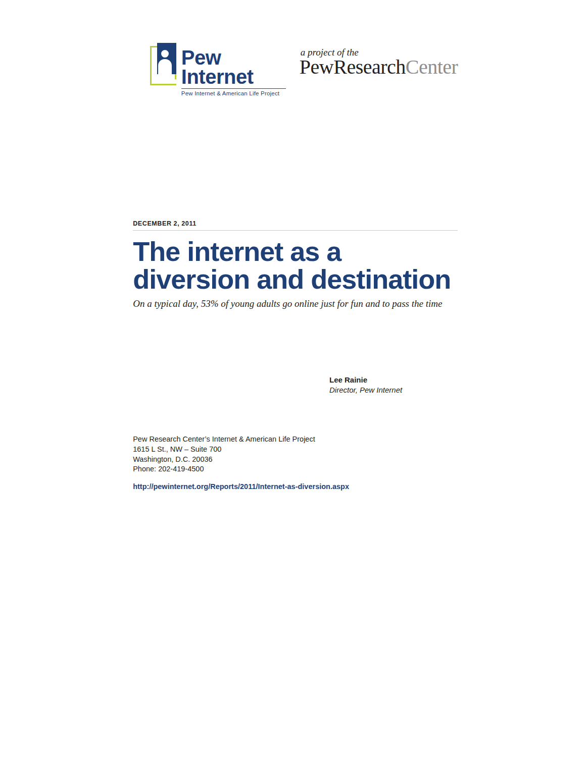Pew Internet
Pew Internet & American Life Project
a project of the
PewResearch Center
DECEMBER 2, 2011
The internet as a diversion and destination
On a typical day, 53% of young adults go online just for fun and to pass the time
Lee Rainie
Director, Pew Internet
Pew Research Center’s Internet & American Life Project
1615 L St., NW – Suite 700
Washington, D.C. 20036
Phone: 202-419-4500
http://pewinternet.org/Reports/2011/Internet-as-diversion.aspx